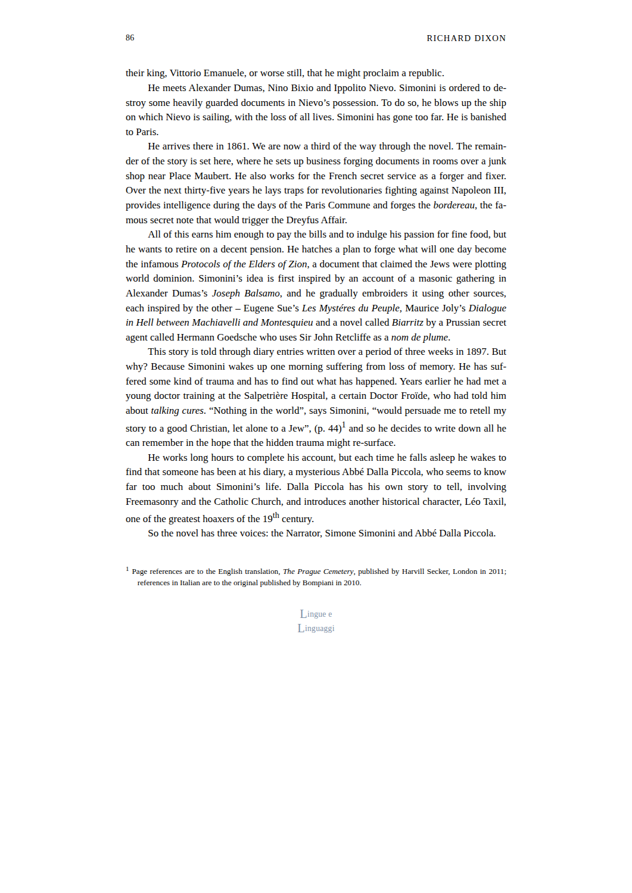86
Richard Dixon
their king, Vittorio Emanuele, or worse still, that he might proclaim a republic.
He meets Alexander Dumas, Nino Bixio and Ippolito Nievo. Simonini is ordered to destroy some heavily guarded documents in Nievo’s possession. To do so, he blows up the ship on which Nievo is sailing, with the loss of all lives. Simonini has gone too far. He is banished to Paris.
He arrives there in 1861. We are now a third of the way through the novel. The remainder of the story is set here, where he sets up business forging documents in rooms over a junk shop near Place Maubert. He also works for the French secret service as a forger and fixer. Over the next thirty-five years he lays traps for revolutionaries fighting against Napoleon III, provides intelligence during the days of the Paris Commune and forges the bordereau, the famous secret note that would trigger the Dreyfus Affair.
All of this earns him enough to pay the bills and to indulge his passion for fine food, but he wants to retire on a decent pension. He hatches a plan to forge what will one day become the infamous Protocols of the Elders of Zion, a document that claimed the Jews were plotting world dominion. Simonini’s idea is first inspired by an account of a masonic gathering in Alexander Dumas’s Joseph Balsamo, and he gradually embroiders it using other sources, each inspired by the other – Eugene Sue’s Les Mystéres du Peuple, Maurice Joly’s Dialogue in Hell between Machiavelli and Montesquieu and a novel called Biarritz by a Prussian secret agent called Hermann Goedsche who uses Sir John Retcliffe as a nom de plume.
This story is told through diary entries written over a period of three weeks in 1897. But why? Because Simonini wakes up one morning suffering from loss of memory. He has suffered some kind of trauma and has to find out what has happened. Years earlier he had met a young doctor training at the Salpetrière Hospital, a certain Doctor Froïde, who had told him about talking cures. “Nothing in the world”, says Simonini, “would persuade me to retell my story to a good Christian, let alone to a Jew”, (p. 44)1 and so he decides to write down all he can remember in the hope that the hidden trauma might re-surface.
He works long hours to complete his account, but each time he falls asleep he wakes to find that someone has been at his diary, a mysterious Abbé Dalla Piccola, who seems to know far too much about Simonini’s life. Dalla Piccola has his own story to tell, involving Freemasonry and the Catholic Church, and introduces another historical character, Léo Taxil, one of the greatest hoaxers of the 19th century.
So the novel has three voices: the Narrator, Simone Simonini and Abbé Dalla Piccola.
1Page references are to the English translation, The Prague Cemetery, published by Harvill Secker, London in 2011; references in Italian are to the original published by Bompiani in 2010.
Lingue e Linguaggi